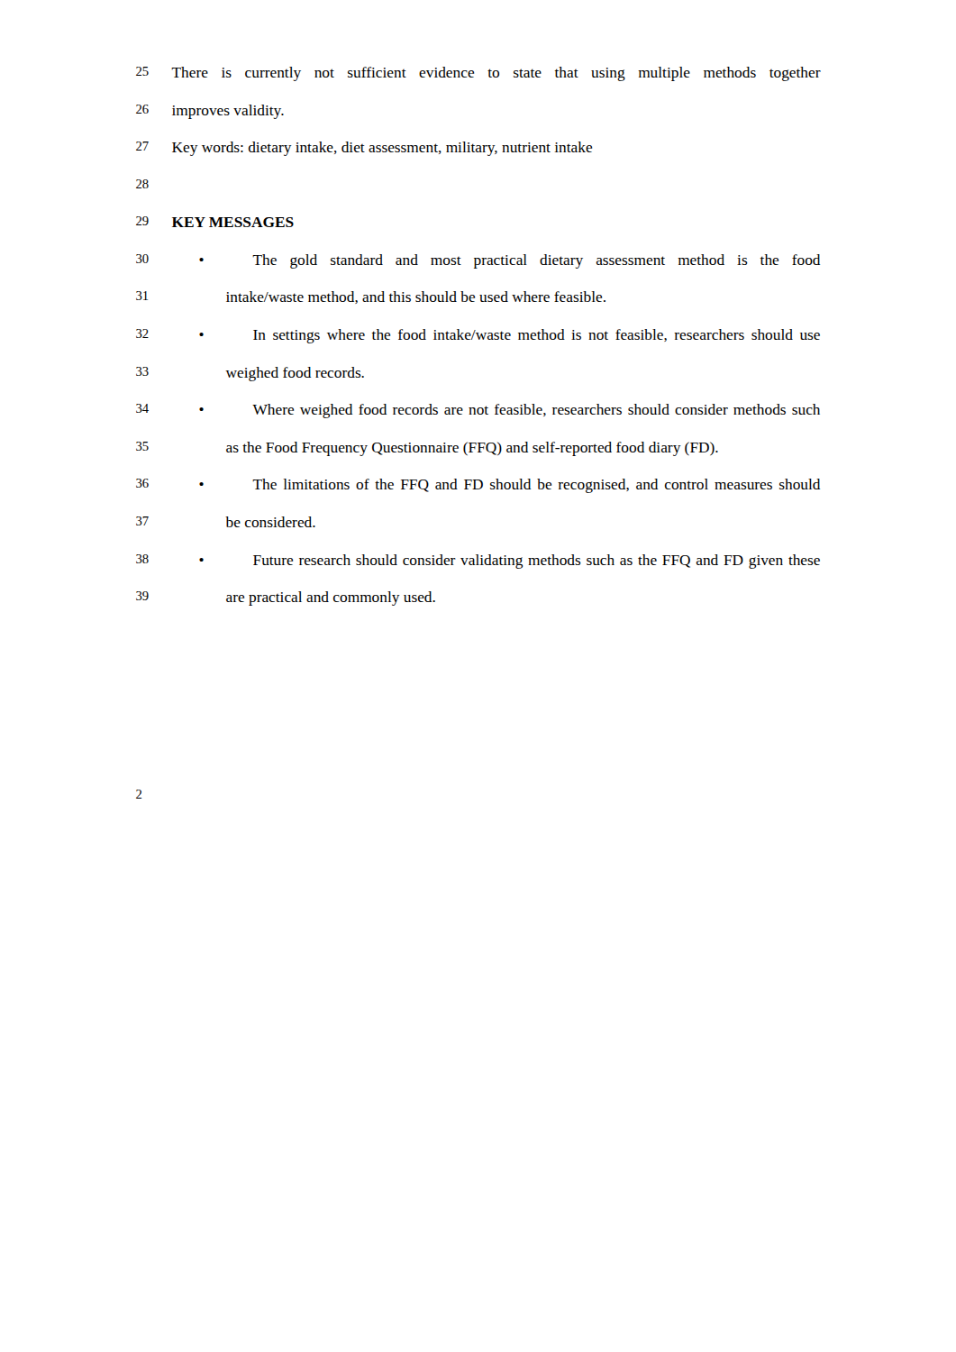25
There is currently not sufficient evidence to state that using multiple methods together
26
improves validity.
27
Key words: dietary intake, diet assessment, military, nutrient intake
28
29
KEY MESSAGES
30
•
The gold standard and most practical dietary assessment method is the food
31
intake/waste method, and this should be used where feasible.
32
•
In settings where the food intake/waste method is not feasible, researchers should use
33
weighed food records.
34
•
Where weighed food records are not feasible, researchers should consider methods such
35
as the Food Frequency Questionnaire (FFQ) and self-reported food diary (FD).
36
•
The limitations of the FFQ and FD should be recognised, and control measures should
37
be considered.
38
•
Future research should consider validating methods such as the FFQ and FD given these
39
are practical and commonly used.
2